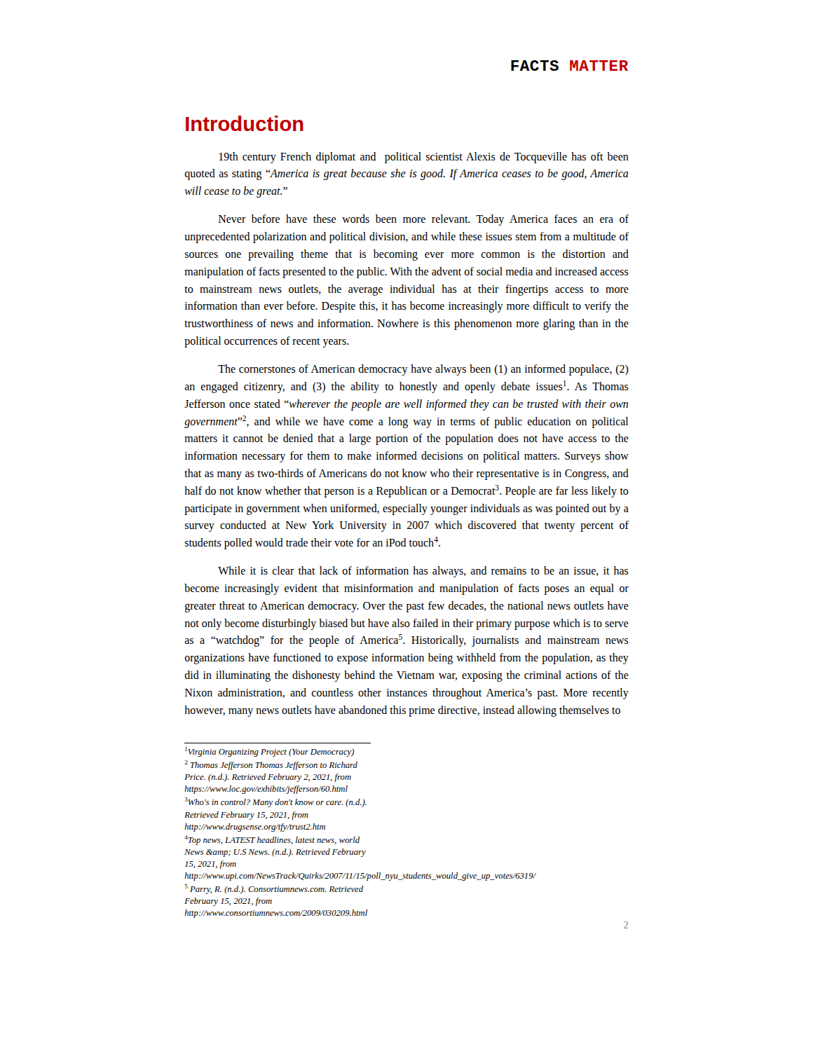FACTS MATTER
Introduction
19th century French diplomat and political scientist Alexis de Tocqueville has oft been quoted as stating “America is great because she is good. If America ceases to be good, America will cease to be great.”
Never before have these words been more relevant. Today America faces an era of unprecedented polarization and political division, and while these issues stem from a multitude of sources one prevailing theme that is becoming ever more common is the distortion and manipulation of facts presented to the public. With the advent of social media and increased access to mainstream news outlets, the average individual has at their fingertips access to more information than ever before. Despite this, it has become increasingly more difficult to verify the trustworthiness of news and information. Nowhere is this phenomenon more glaring than in the political occurrences of recent years.
The cornerstones of American democracy have always been (1) an informed populace, (2) an engaged citizenry, and (3) the ability to honestly and openly debate issues1. As Thomas Jefferson once stated “wherever the people are well informed they can be trusted with their own government”2, and while we have come a long way in terms of public education on political matters it cannot be denied that a large portion of the population does not have access to the information necessary for them to make informed decisions on political matters. Surveys show that as many as two-thirds of Americans do not know who their representative is in Congress, and half do not know whether that person is a Republican or a Democrat3. People are far less likely to participate in government when uniformed, especially younger individuals as was pointed out by a survey conducted at New York University in 2007 which discovered that twenty percent of students polled would trade their vote for an iPod touch4.
While it is clear that lack of information has always, and remains to be an issue, it has become increasingly evident that misinformation and manipulation of facts poses an equal or greater threat to American democracy. Over the past few decades, the national news outlets have not only become disturbingly biased but have also failed in their primary purpose which is to serve as a “watchdog” for the people of America5. Historically, journalists and mainstream news organizations have functioned to expose information being withheld from the population, as they did in illuminating the dishonesty behind the Vietnam war, exposing the criminal actions of the Nixon administration, and countless other instances throughout America’s past. More recently however, many news outlets have abandoned this prime directive, instead allowing themselves to
1 Virginia Organizing Project (Your Democracy)
2 Thomas Jefferson Thomas Jefferson to Richard Price. (n.d.). Retrieved February 2, 2021, from https://www.loc.gov/exhibits/jefferson/60.html
3 Who's in control? Many don't know or care. (n.d.). Retrieved February 15, 2021, from http://www.drugsense.org/tfy/trust2.htm
4 Top news, LATEST headlines, latest news, world News &amp; U.S News. (n.d.). Retrieved February 15, 2021, from http://www.upi.com/NewsTrack/Quirks/2007/11/15/poll_nyu_students_would_give_up_votes/6319/
5 Parry, R. (n.d.). Consortiumnews.com. Retrieved February 15, 2021, from http://www.consortiumnews.com/2009/030209.html
2